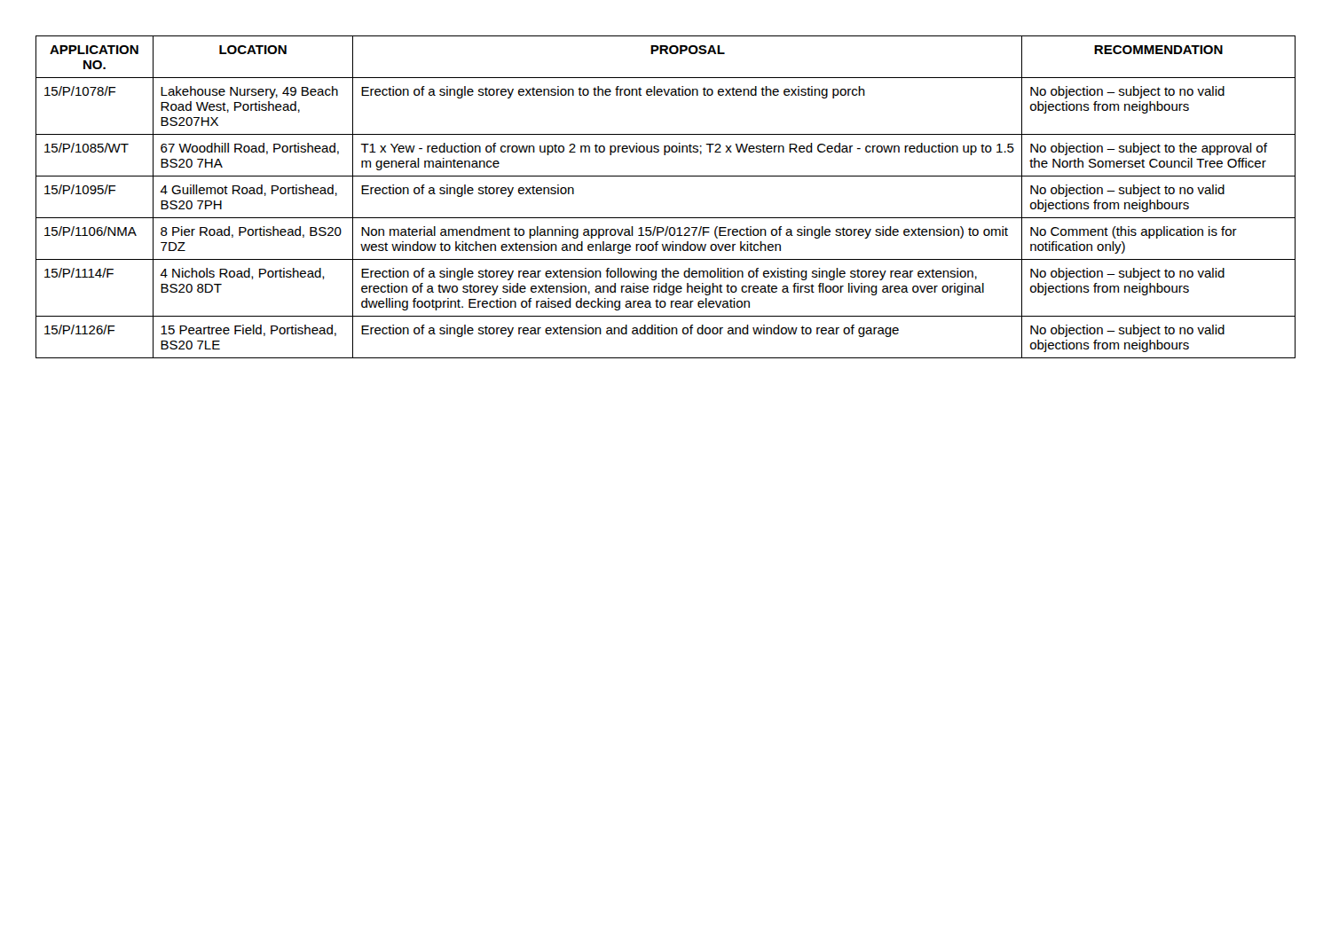| APPLICATION NO. | LOCATION | PROPOSAL | RECOMMENDATION |
| --- | --- | --- | --- |
| 15/P/1078/F | Lakehouse Nursery, 49 Beach Road West, Portishead, BS207HX | Erection of a single storey extension to the front elevation to extend the existing porch | No objection – subject to no valid objections from neighbours |
| 15/P/1085/WT | 67 Woodhill Road, Portishead, BS20 7HA | T1 x Yew - reduction of crown upto 2 m to previous points; T2 x Western Red Cedar - crown reduction up to 1.5 m general maintenance | No objection – subject to the approval of the North Somerset Council Tree Officer |
| 15/P/1095/F | 4 Guillemot Road, Portishead, BS20 7PH | Erection of a single storey extension | No objection – subject to no valid objections from neighbours |
| 15/P/1106/NMA | 8 Pier Road, Portishead, BS20 7DZ | Non material amendment to planning approval 15/P/0127/F (Erection of a single storey side extension) to omit west window to kitchen extension and enlarge roof window over kitchen | No Comment (this application is for notification only) |
| 15/P/1114/F | 4 Nichols Road, Portishead, BS20 8DT | Erection of a single storey rear extension following the demolition of existing single storey rear extension, erection of a two storey side extension, and raise ridge height to create a first floor living area over original dwelling footprint. Erection of raised decking area to rear elevation | No objection – subject to no valid objections from neighbours |
| 15/P/1126/F | 15 Peartree Field, Portishead, BS20 7LE | Erection of a single storey rear extension and addition of door and window to rear of garage | No objection – subject to no valid objections from neighbours |